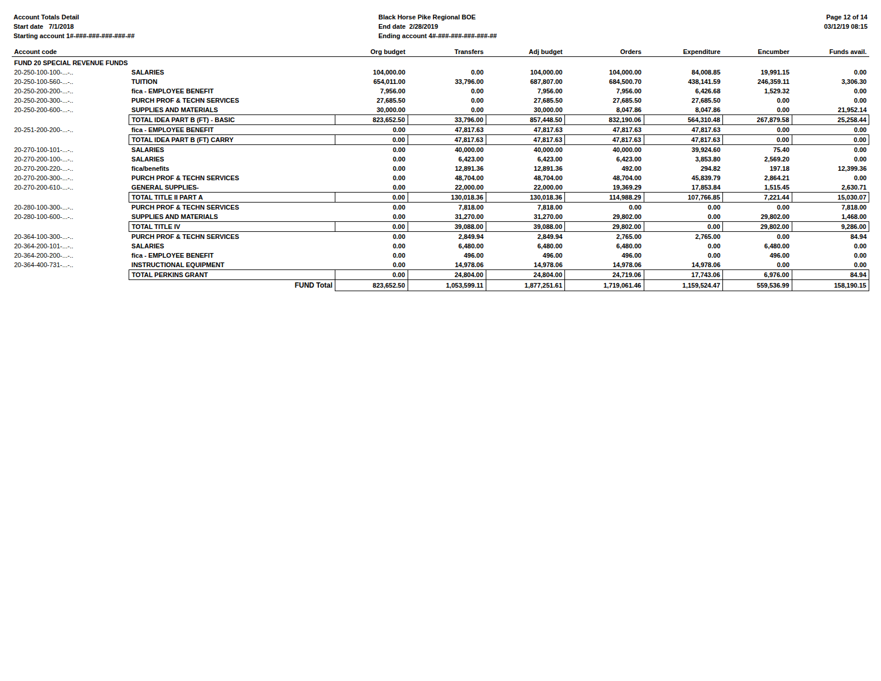| Account Totals Detail | Black Horse Pike Regional BOE | Page 12 of 14 |
| Start date 7/1/2018 | End date 2/28/2019 | 03/12/19 08:15 |
| Starting account 1#-###-###-###-###-## | Ending account 4#-###-###-###-###-## | |
| Account code | | Org budget | Transfers | Adj budget | Orders | Expenditure | Encumber | Funds avail. |
| --- | --- | --- | --- | --- | --- | --- | --- | --- |
| FUND 20 SPECIAL REVENUE FUNDS |
| 20-250-100-100-...-.. | SALARIES | 104,000.00 | 0.00 | 104,000.00 | 104,000.00 | 84,008.85 | 19,991.15 | 0.00 |
| 20-250-100-560-...-.. | TUITION | 654,011.00 | 33,796.00 | 687,807.00 | 684,500.70 | 438,141.59 | 246,359.11 | 3,306.30 |
| 20-250-200-200-...-.. | fica - EMPLOYEE BENEFIT | 7,956.00 | 0.00 | 7,956.00 | 7,956.00 | 6,426.68 | 1,529.32 | 0.00 |
| 20-250-200-300-...-.. | PURCH PROF & TECHN SERVICES | 27,685.50 | 0.00 | 27,685.50 | 27,685.50 | 27,685.50 | 0.00 | 0.00 |
| 20-250-200-600-...-.. | SUPPLIES AND MATERIALS | 30,000.00 | 0.00 | 30,000.00 | 8,047.86 | 8,047.86 | 0.00 | 21,952.14 |
| | TOTAL IDEA PART B (FT) - BASIC | 823,652.50 | 33,796.00 | 857,448.50 | 832,190.06 | 564,310.48 | 267,879.58 | 25,258.44 |
| 20-251-200-200-...-.. | fica - EMPLOYEE BENEFIT | 0.00 | 47,817.63 | 47,817.63 | 47,817.63 | 47,817.63 | 0.00 | 0.00 |
| | TOTAL IDEA PART B (FT) CARRY | 0.00 | 47,817.63 | 47,817.63 | 47,817.63 | 47,817.63 | 0.00 | 0.00 |
| 20-270-100-101-...-.. | SALARIES | 0.00 | 40,000.00 | 40,000.00 | 40,000.00 | 39,924.60 | 75.40 | 0.00 |
| 20-270-200-100-...-.. | SALARIES | 0.00 | 6,423.00 | 6,423.00 | 6,423.00 | 3,853.80 | 2,569.20 | 0.00 |
| 20-270-200-220-...-.. | fica/benefits | 0.00 | 12,891.36 | 12,891.36 | 492.00 | 294.82 | 197.18 | 12,399.36 |
| 20-270-200-300-...-.. | PURCH PROF & TECHN SERVICES | 0.00 | 48,704.00 | 48,704.00 | 48,704.00 | 45,839.79 | 2,864.21 | 0.00 |
| 20-270-200-610-...-.. | GENERAL SUPPLIES- | 0.00 | 22,000.00 | 22,000.00 | 19,369.29 | 17,853.84 | 1,515.45 | 2,630.71 |
| | TOTAL TITLE II PART A | 0.00 | 130,018.36 | 130,018.36 | 114,988.29 | 107,766.85 | 7,221.44 | 15,030.07 |
| 20-280-100-300-...-.. | PURCH PROF & TECHN SERVICES | 0.00 | 7,818.00 | 7,818.00 | 0.00 | 0.00 | 0.00 | 7,818.00 |
| 20-280-100-600-...-.. | SUPPLIES AND MATERIALS | 0.00 | 31,270.00 | 31,270.00 | 29,802.00 | 0.00 | 29,802.00 | 1,468.00 |
| | TOTAL TITLE IV | 0.00 | 39,088.00 | 39,088.00 | 29,802.00 | 0.00 | 29,802.00 | 9,286.00 |
| 20-364-100-300-...-.. | PURCH PROF & TECHN SERVICES | 0.00 | 2,849.94 | 2,849.94 | 2,765.00 | 2,765.00 | 0.00 | 84.94 |
| 20-364-200-101-...-.. | SALARIES | 0.00 | 6,480.00 | 6,480.00 | 6,480.00 | 0.00 | 6,480.00 | 0.00 |
| 20-364-200-200-...-.. | fica - EMPLOYEE BENEFIT | 0.00 | 496.00 | 496.00 | 496.00 | 0.00 | 496.00 | 0.00 |
| 20-364-400-731-...-.. | INSTRUCTIONAL EQUIPMENT | 0.00 | 14,978.06 | 14,978.06 | 14,978.06 | 14,978.06 | 0.00 | 0.00 |
| | TOTAL PERKINS GRANT | 0.00 | 24,804.00 | 24,804.00 | 24,719.06 | 17,743.06 | 6,976.00 | 84.94 |
| | FUND Total | 823,652.50 | 1,053,599.11 | 1,877,251.61 | 1,719,061.46 | 1,159,524.47 | 559,536.99 | 158,190.15 |